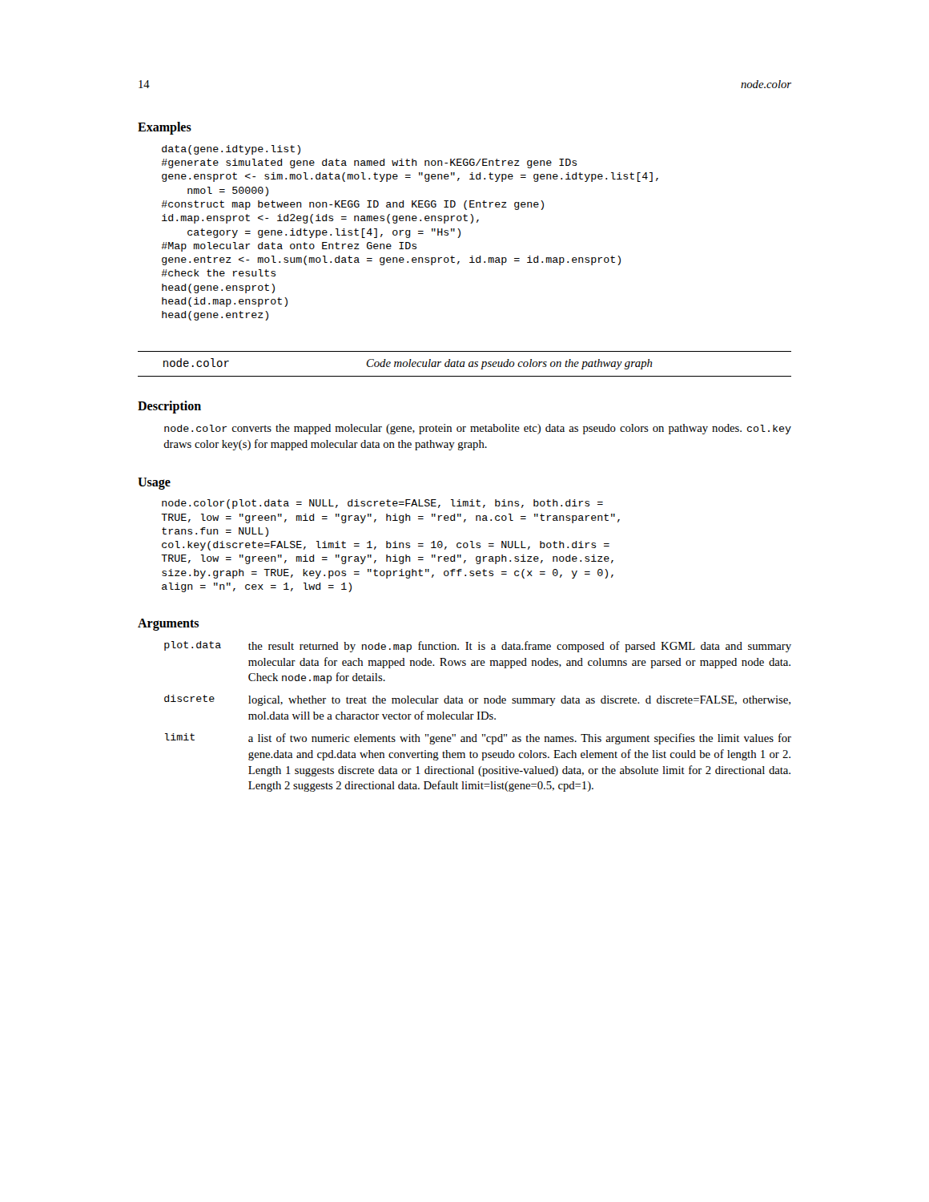14 node.color
Examples
data(gene.idtype.list)
#generate simulated gene data named with non-KEGG/Entrez gene IDs
gene.ensprot <- sim.mol.data(mol.type = "gene", id.type = gene.idtype.list[4],
    nmol = 50000)
#construct map between non-KEGG ID and KEGG ID (Entrez gene)
id.map.ensprot <- id2eg(ids = names(gene.ensprot),
    category = gene.idtype.list[4], org = "Hs")
#Map molecular data onto Entrez Gene IDs
gene.entrez <- mol.sum(mol.data = gene.ensprot, id.map = id.map.ensprot)
#check the results
head(gene.ensprot)
head(id.map.ensprot)
head(gene.entrez)
node.color Code molecular data as pseudo colors on the pathway graph
Description
node.color converts the mapped molecular (gene, protein or metabolite etc) data as pseudo colors on pathway nodes. col.key draws color key(s) for mapped molecular data on the pathway graph.
Usage
node.color(plot.data = NULL, discrete=FALSE, limit, bins, both.dirs =
TRUE, low = "green", mid = "gray", high = "red", na.col = "transparent",
trans.fun = NULL)
col.key(discrete=FALSE, limit = 1, bins = 10, cols = NULL, both.dirs =
TRUE, low = "green", mid = "gray", high = "red", graph.size, node.size,
size.by.graph = TRUE, key.pos = "topright", off.sets = c(x = 0, y = 0),
align = "n", cex = 1, lwd = 1)
Arguments
plot.data
the result returned by node.map function. It is a data.frame composed of parsed KGML data and summary molecular data for each mapped node. Rows are mapped nodes, and columns are parsed or mapped node data. Check node.map for details.
discrete
logical, whether to treat the molecular data or node summary data as discrete. d discrete=FALSE, otherwise, mol.data will be a charactor vector of molecular IDs.
limit
a list of two numeric elements with "gene" and "cpd" as the names. This argument specifies the limit values for gene.data and cpd.data when converting them to pseudo colors. Each element of the list could be of length 1 or 2. Length 1 suggests discrete data or 1 directional (positive-valued) data, or the absolute limit for 2 directional data. Length 2 suggests 2 directional data. Default limit=list(gene=0.5, cpd=1).